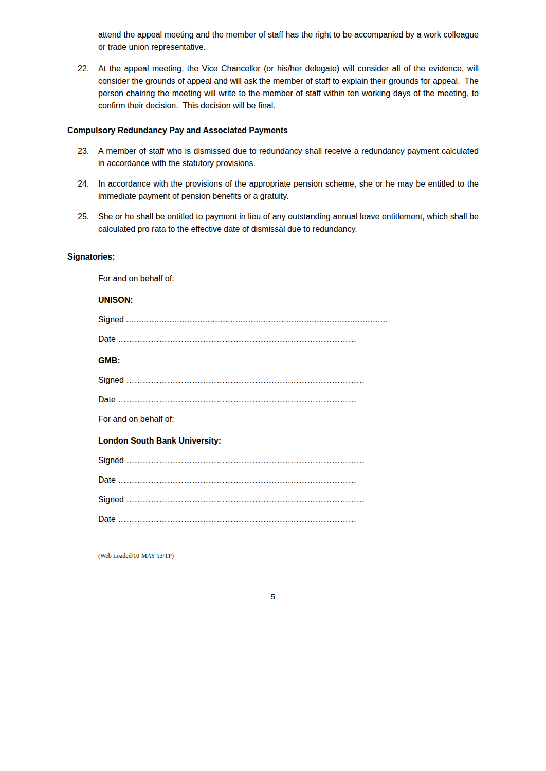attend the appeal meeting and the member of staff has the right to be accompanied by a work colleague or trade union representative.
22. At the appeal meeting, the Vice Chancellor (or his/her delegate) will consider all of the evidence, will consider the grounds of appeal and will ask the member of staff to explain their grounds for appeal. The person chairing the meeting will write to the member of staff within ten working days of the meeting, to confirm their decision. This decision will be final.
Compulsory Redundancy Pay and Associated Payments
23. A member of staff who is dismissed due to redundancy shall receive a redundancy payment calculated in accordance with the statutory provisions.
24. In accordance with the provisions of the appropriate pension scheme, she or he may be entitled to the immediate payment of pension benefits or a gratuity.
25. She or he shall be entitled to payment in lieu of any outstanding annual leave entitlement, which shall be calculated pro rata to the effective date of dismissal due to redundancy.
Signatories:
For and on behalf of:
UNISON:
Signed .......................................................................................................
Date ……………………………………………………………………………
GMB:
Signed ……………………………………………………………………………
Date ……………………………………………………………………………
For and on behalf of:
London South Bank University:
Signed ……………………………………………………………………………
Date ……………………………………………………………………………
Signed ……………………………………………………………………………
Date ……………………………………………………………………………
(Web Loaded/10-MAY-13/TP)
5